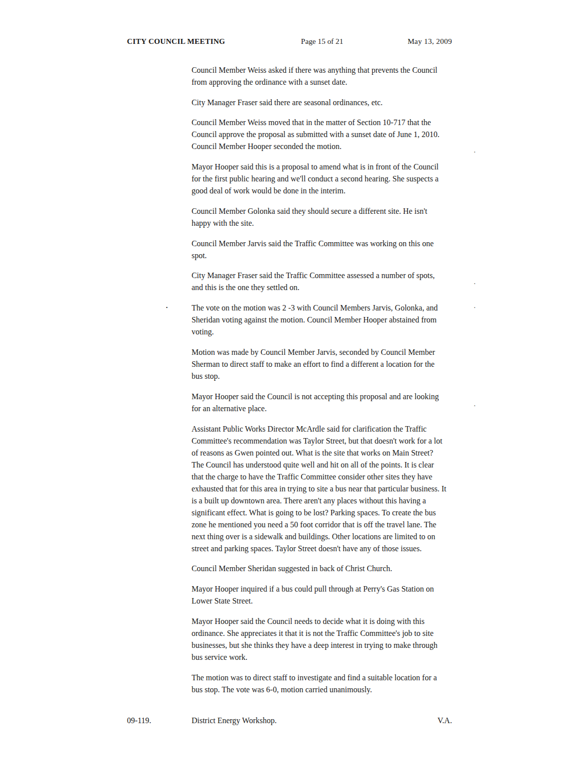City Council Meeting
Page 15 of 21
May 13, 2009
· · · ·
Council Member Weiss asked if there was anything that prevents the Council from approving the ordinance with a sunset date.
City Manager Fraser said there are seasonal ordinances, etc.
Council Member Weiss moved that in the matter of Section 10-717 that the Council approve the proposal as submitted with a sunset date of June 1, 2010. Council Member Hooper seconded the motion.
Mayor Hooper said this is a proposal to amend what is in front of the Council for the first public hearing and we'll conduct a second hearing. She suspects a good deal of work would be done in the interim.
Council Member Golonka said they should secure a different site. He isn't happy with the site.
Council Member Jarvis said the Traffic Committee was working on this one spot.
City Manager Fraser said the Traffic Committee assessed a number of spots, and this is the one they settled on.
The vote on the motion was 2 -3 with Council Members Jarvis, Golonka, and Sheridan voting against the motion. Council Member Hooper abstained from voting.
Motion was made by Council Member Jarvis, seconded by Council Member Sherman to direct staff to make an effort to find a different a location for the bus stop.
Mayor Hooper said the Council is not accepting this proposal and are looking for an alternative place.
Assistant Public Works Director McArdle said for clarification the Traffic Committee's recommendation was Taylor Street, but that doesn't work for a lot of reasons as Gwen pointed out. What is the site that works on Main Street? The Council has understood quite well and hit on all of the points. It is clear that the charge to have the Traffic Committee consider other sites they have exhausted that for this area in trying to site a bus near that particular business. It is a built up downtown area. There aren't any places without this having a significant effect. What is going to be lost? Parking spaces. To create the bus zone he mentioned you need a 50 foot corridor that is off the travel lane. The next thing over is a sidewalk and buildings. Other locations are limited to on street and parking spaces. Taylor Street doesn't have any of those issues.
Council Member Sheridan suggested in back of Christ Church.
Mayor Hooper inquired if a bus could pull through at Perry's Gas Station on Lower State Street.
Mayor Hooper said the Council needs to decide what it is doing with this ordinance. She appreciates it that it is not the Traffic Committee's job to site businesses, but she thinks they have a deep interest in trying to make through bus service work.
The motion was to direct staff to investigate and find a suitable location for a bus stop. The vote was 6-0, motion carried unanimously.
09-119.
District Energy Workshop.
V.A.